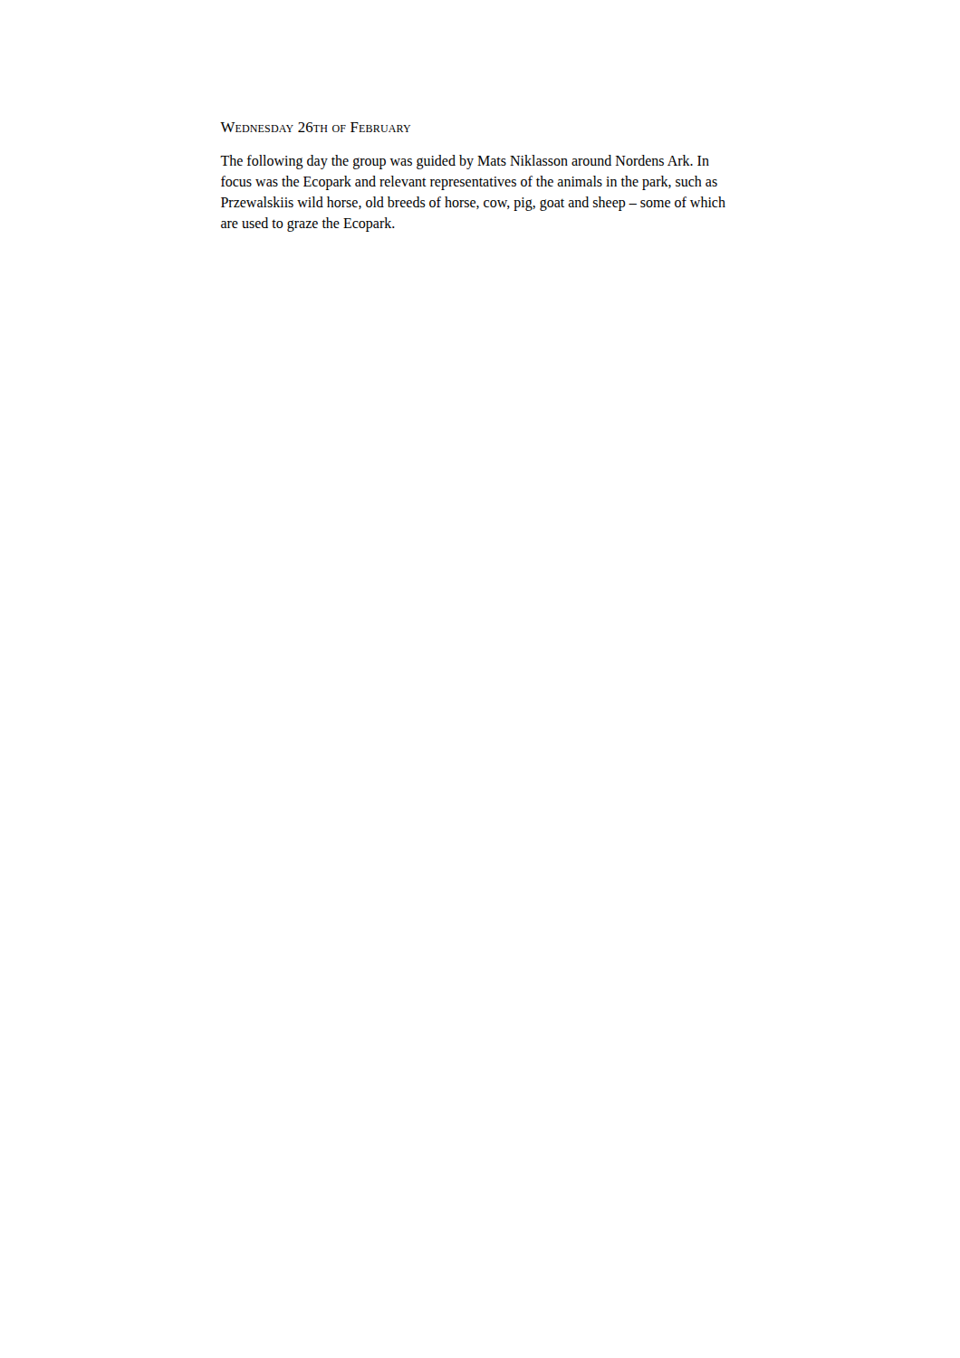Wednesday 26th of February
The following day the group was guided by Mats Niklasson around Nordens Ark. In focus was the Ecopark and relevant representatives of the animals in the park, such as Przewalskiis wild horse, old breeds of horse, cow, pig, goat and sheep – some of which are used to graze the Ecopark.